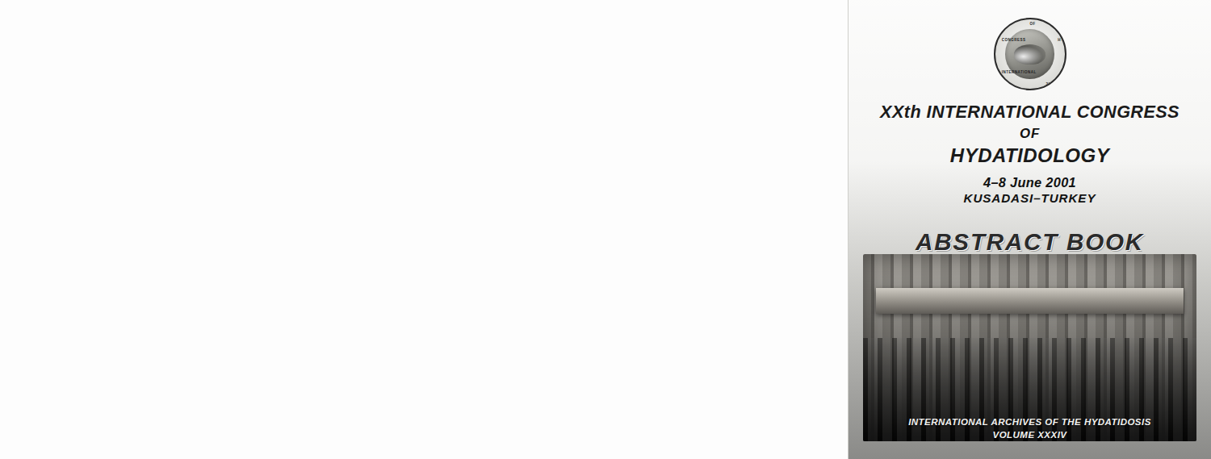INTERNATIONAL CONGRESS OF HYDATIDOLOGY 2001 TURKEY
XXth INTERNATIONAL CONGRESS
OF
HYDATIDOLOGY
4–8 June 2001
KUSADASI–TURKEY
ABSTRACT BOOK
INTERNATIONAL ARCHIVES OF THE HYDATIDOSIS
VOLUME XXXIV